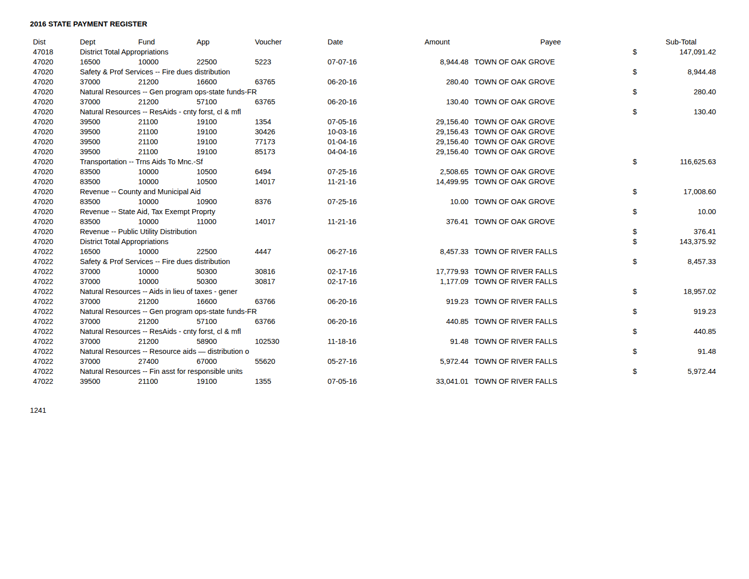2016 STATE PAYMENT REGISTER
| Dist | Dept | Fund | App | Voucher | Date | Amount | Payee | | Sub-Total |
| --- | --- | --- | --- | --- | --- | --- | --- | --- | --- |
| 47018 | District Total Appropriations | | | $ | 147,091.42 |
| 47020 | 16500 | 10000 | 22500 | 5223 | 07-07-16 | 8,944.48 | TOWN OF OAK GROVE | | |
| 47020 | Safety & Prof Services -- Fire dues distribution | | | $ | 8,944.48 |
| 47020 | 37000 | 21200 | 16600 | 63765 | 06-20-16 | 280.40 | TOWN OF OAK GROVE | | |
| 47020 | Natural Resources -- Gen program ops-state funds-FR | | | $ | 280.40 |
| 47020 | 37000 | 21200 | 57100 | 63765 | 06-20-16 | 130.40 | TOWN OF OAK GROVE | | |
| 47020 | Natural Resources -- ResAids - cnty forst, cl & mfl | | | $ | 130.40 |
| 47020 | 39500 | 21100 | 19100 | 1354 | 07-05-16 | 29,156.40 | TOWN OF OAK GROVE | | |
| 47020 | 39500 | 21100 | 19100 | 30426 | 10-03-16 | 29,156.43 | TOWN OF OAK GROVE | | |
| 47020 | 39500 | 21100 | 19100 | 77173 | 01-04-16 | 29,156.40 | TOWN OF OAK GROVE | | |
| 47020 | 39500 | 21100 | 19100 | 85173 | 04-04-16 | 29,156.40 | TOWN OF OAK GROVE | | |
| 47020 | Transportation -- Trns Aids To Mnc.-Sf | | | $ | 116,625.63 |
| 47020 | 83500 | 10000 | 10500 | 6494 | 07-25-16 | 2,508.65 | TOWN OF OAK GROVE | | |
| 47020 | 83500 | 10000 | 10500 | 14017 | 11-21-16 | 14,499.95 | TOWN OF OAK GROVE | | |
| 47020 | Revenue -- County and Municipal Aid | | | $ | 17,008.60 |
| 47020 | 83500 | 10000 | 10900 | 8376 | 07-25-16 | 10.00 | TOWN OF OAK GROVE | | |
| 47020 | Revenue -- State Aid, Tax Exempt Proprty | | | $ | 10.00 |
| 47020 | 83500 | 10000 | 11000 | 14017 | 11-21-16 | 376.41 | TOWN OF OAK GROVE | | |
| 47020 | Revenue -- Public Utility Distribution | | | $ | 376.41 |
| 47020 | District Total Appropriations | | | $ | 143,375.92 |
| 47022 | 16500 | 10000 | 22500 | 4447 | 06-27-16 | 8,457.33 | TOWN OF RIVER FALLS | | |
| 47022 | Safety & Prof Services -- Fire dues distribution | | | $ | 8,457.33 |
| 47022 | 37000 | 10000 | 50300 | 30816 | 02-17-16 | 17,779.93 | TOWN OF RIVER FALLS | | |
| 47022 | 37000 | 10000 | 50300 | 30817 | 02-17-16 | 1,177.09 | TOWN OF RIVER FALLS | | |
| 47022 | Natural Resources -- Aids in lieu of taxes - gener | | | $ | 18,957.02 |
| 47022 | 37000 | 21200 | 16600 | 63766 | 06-20-16 | 919.23 | TOWN OF RIVER FALLS | | |
| 47022 | Natural Resources -- Gen program ops-state funds-FR | | | $ | 919.23 |
| 47022 | 37000 | 21200 | 57100 | 63766 | 06-20-16 | 440.85 | TOWN OF RIVER FALLS | | |
| 47022 | Natural Resources -- ResAids - cnty forst, cl & mfl | | | $ | 440.85 |
| 47022 | 37000 | 21200 | 58900 | 102530 | 11-18-16 | 91.48 | TOWN OF RIVER FALLS | | |
| 47022 | Natural Resources -- Resource aids — distribution o | | | $ | 91.48 |
| 47022 | 37000 | 27400 | 67000 | 55620 | 05-27-16 | 5,972.44 | TOWN OF RIVER FALLS | | |
| 47022 | Natural Resources -- Fin asst for responsible units | | | $ | 5,972.44 |
| 47022 | 39500 | 21100 | 19100 | 1355 | 07-05-16 | 33,041.01 | TOWN OF RIVER FALLS | | |
1241